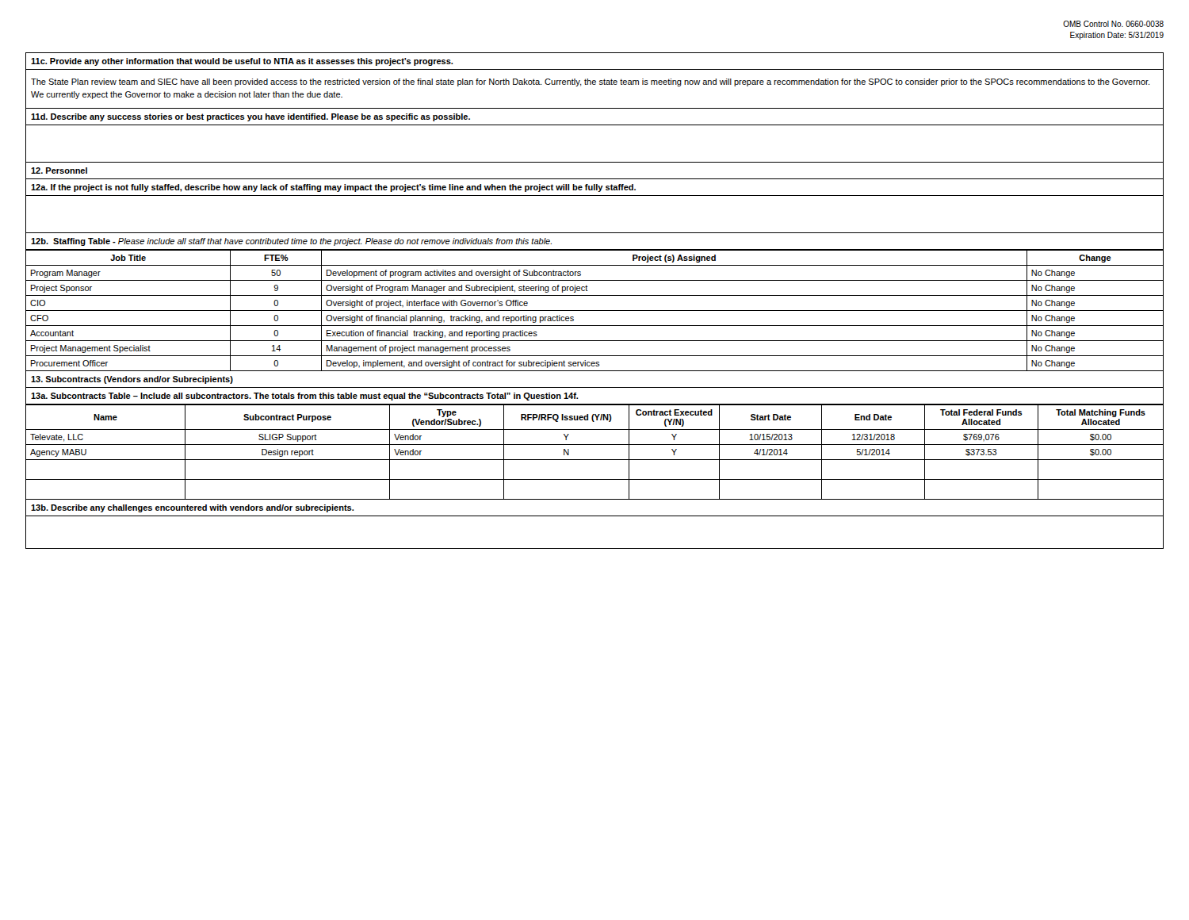OMB Control No. 0660-0038
Expiration Date: 5/31/2019
11c. Provide any other information that would be useful to NTIA as it assesses this project’s progress.
The State Plan review team and SIEC have all been provided access to the restricted version of the final state plan for North Dakota. Currently, the state team is meeting now and will prepare a recommendation for the SPOC to consider prior to the SPOCs recommendations to the Governor. We currently expect the Governor to make a decision not later than the due date.
11d. Describe any success stories or best practices you have identified. Please be as specific as possible.
12. Personnel
12a. If the project is not fully staffed, describe how any lack of staffing may impact the project’s time line and when the project will be fully staffed.
12b. Staffing Table - Please include all staff that have contributed time to the project. Please do not remove individuals from this table.
| Job Title | FTE% | Project (s) Assigned | Change |
| --- | --- | --- | --- |
| Program Manager | 50 | Development of program activites and oversight of Subcontractors | No Change |
| Project Sponsor | 9 | Oversight of Program Manager and Subrecipient, steering of project | No Change |
| CIO | 0 | Oversight of project, interface with Governor’s Office | No Change |
| CFO | 0 | Oversight of financial planning, tracking, and reporting practices | No Change |
| Accountant | 0 | Execution of financial tracking, and reporting practices | No Change |
| Project Management Specialist | 14 | Management of project management processes | No Change |
| Procurement Officer | 0 | Develop, implement, and oversight of contract for subrecipient services | No Change |
13. Subcontracts (Vendors and/or Subrecipients)
13a. Subcontracts Table – Include all subcontractors. The totals from this table must equal the “Subcontracts Total” in Question 14f.
| Name | Subcontract Purpose | Type (Vendor/Subrec.) | RFP/RFQ Issued (Y/N) | Contract Executed (Y/N) | Start Date | End Date | Total Federal Funds Allocated | Total Matching Funds Allocated |
| --- | --- | --- | --- | --- | --- | --- | --- | --- |
| Televate, LLC | SLIGP Support | Vendor | Y | Y | 10/15/2013 | 12/31/2018 | $769,076 | $0.00 |
| Agency MABU | Design report | Vendor | N | Y | 4/1/2014 | 5/1/2014 | $373.53 | $0.00 |
13b. Describe any challenges encountered with vendors and/or subrecipients.